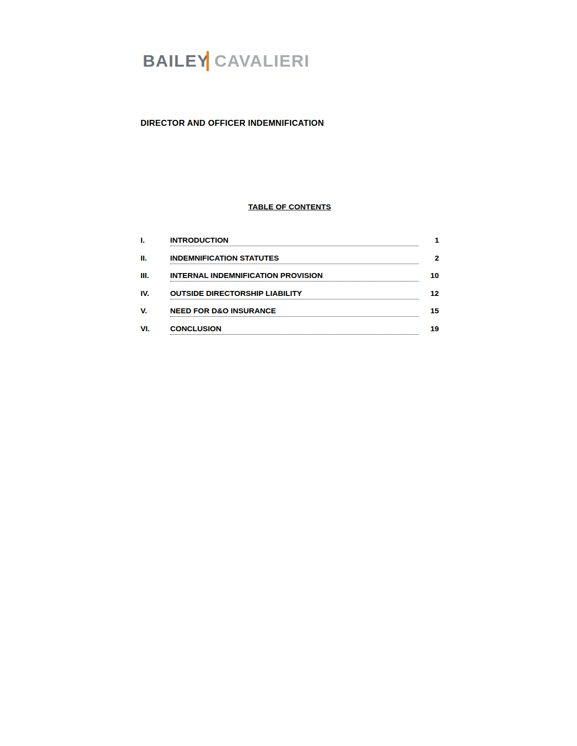BAILEY CAVALIERI
DIRECTOR AND OFFICER INDEMNIFICATION
TABLE OF CONTENTS
| I. | INTRODUCTION | 1 |
| II. | INDEMNIFICATION STATUTES | 2 |
| III. | INTERNAL INDEMNIFICATION PROVISION | 10 |
| IV. | OUTSIDE DIRECTORSHIP LIABILITY | 12 |
| V. | NEED FOR D&O INSURANCE | 15 |
| VI. | CONCLUSION | 19 |